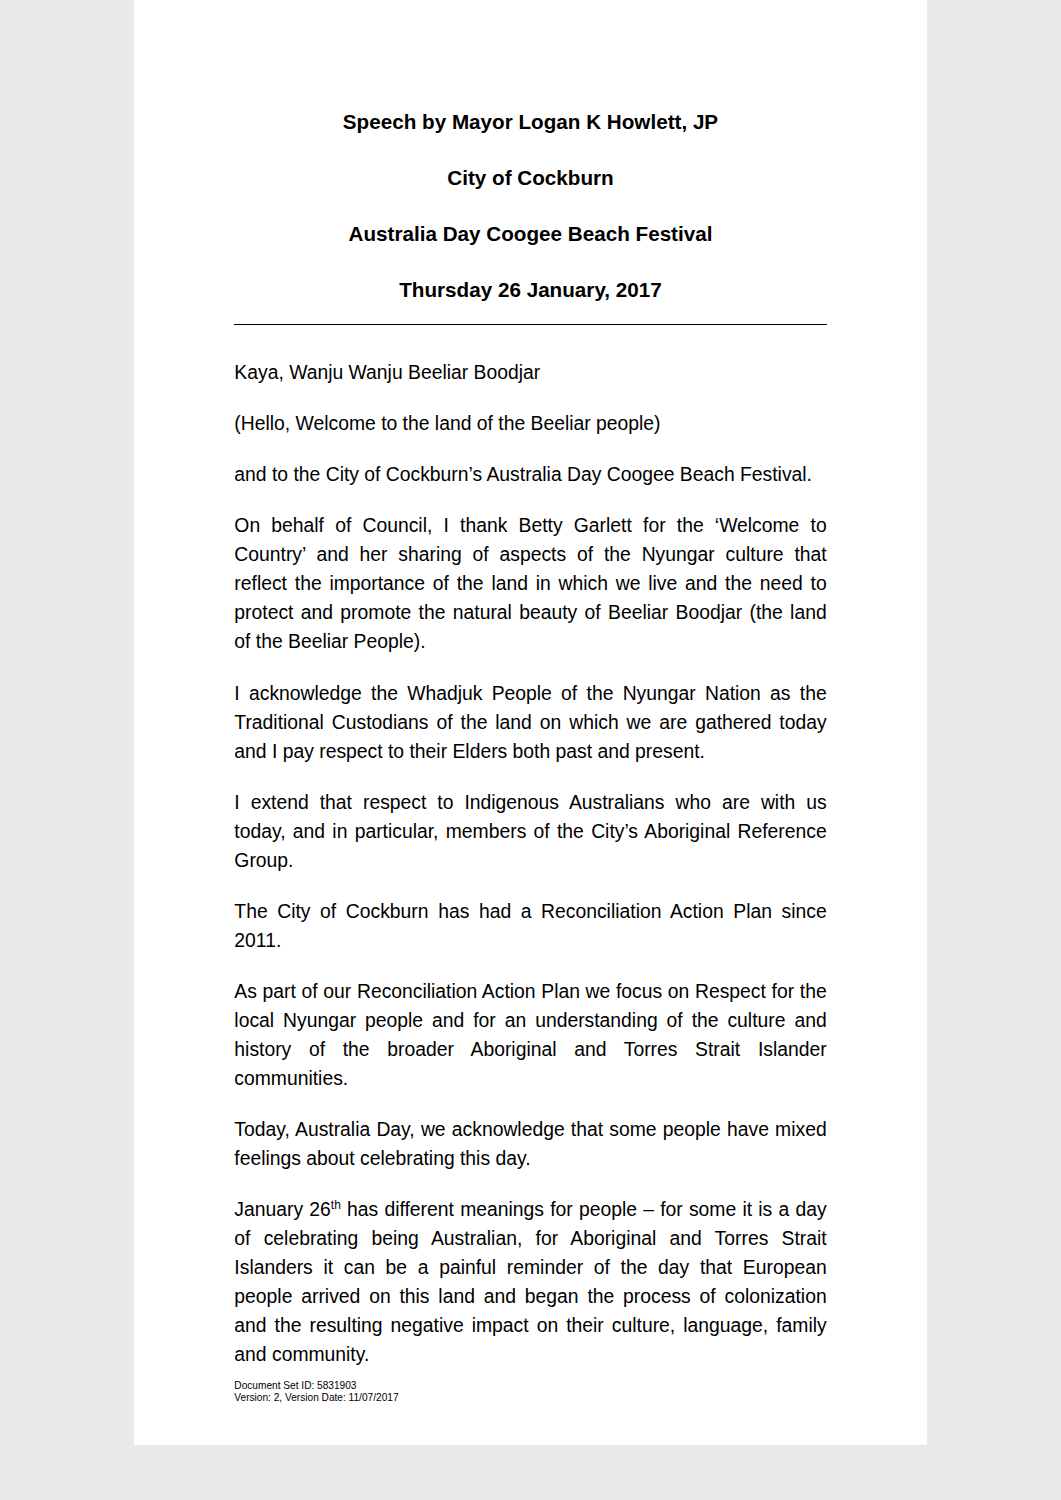Speech by Mayor Logan K Howlett, JP
City of Cockburn
Australia Day Coogee Beach Festival
Thursday 26 January, 2017
Kaya, Wanju Wanju Beeliar Boodjar
(Hello, Welcome to the land of the Beeliar people)
and to the City of Cockburn’s Australia Day Coogee Beach Festival.
On behalf of Council, I thank Betty Garlett for the ‘Welcome to Country’ and her sharing of aspects of the Nyungar culture that reflect the importance of the land in which we live and the need to protect and promote the natural beauty of Beeliar Boodjar (the land of the Beeliar People).
I acknowledge the Whadjuk People of the Nyungar Nation as the Traditional Custodians of the land on which we are gathered today and I pay respect to their Elders both past and present.
I extend that respect to Indigenous Australians who are with us today, and in particular, members of the City’s Aboriginal Reference Group.
The City of Cockburn has had a Reconciliation Action Plan since 2011.
As part of our Reconciliation Action Plan we focus on Respect for the local Nyungar people and for an understanding of the culture and history of the broader Aboriginal and Torres Strait Islander communities.
Today, Australia Day, we acknowledge that some people have mixed feelings about celebrating this day.
January 26th has different meanings for people – for some it is a day of celebrating being Australian, for Aboriginal and Torres Strait Islanders it can be a painful reminder of the day that European people arrived on this land and began the process of colonization and the resulting negative impact on their culture, language, family and community.
Document Set ID: 5831903
Version: 2, Version Date: 11/07/2017